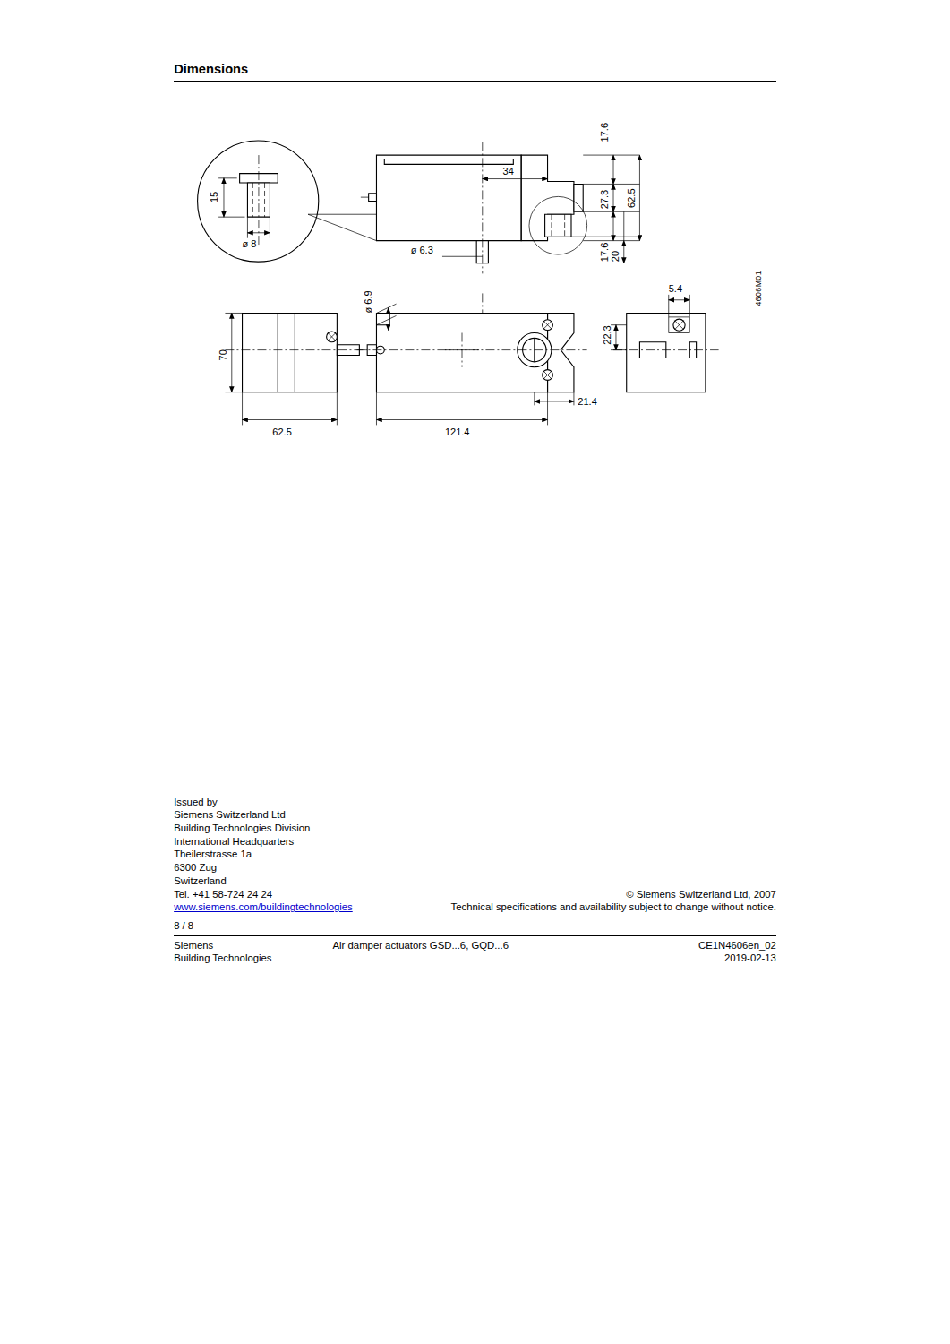Dimensions
4606M01 15 ø 8 34 ø 6.3 17.6 27.3 17.6 62.5 20 70 62.5 ø 6.9 121.4 21.4 5.4 22.3
Issued by Siemens Switzerland Ltd Building Technologies Division International Headquarters Theilerstrasse 1a 6300 Zug Switzerland Tel. +41 58-724 24 24 www.siemens.com/buildingtechnologies
© Siemens Switzerland Ltd, 2007
Technical specifications and availability subject to change without notice.
8 / 8
Siemens Building Technologies
Air damper actuators GSD...6, GQD...6
CE1N4606en_02 2019-02-13